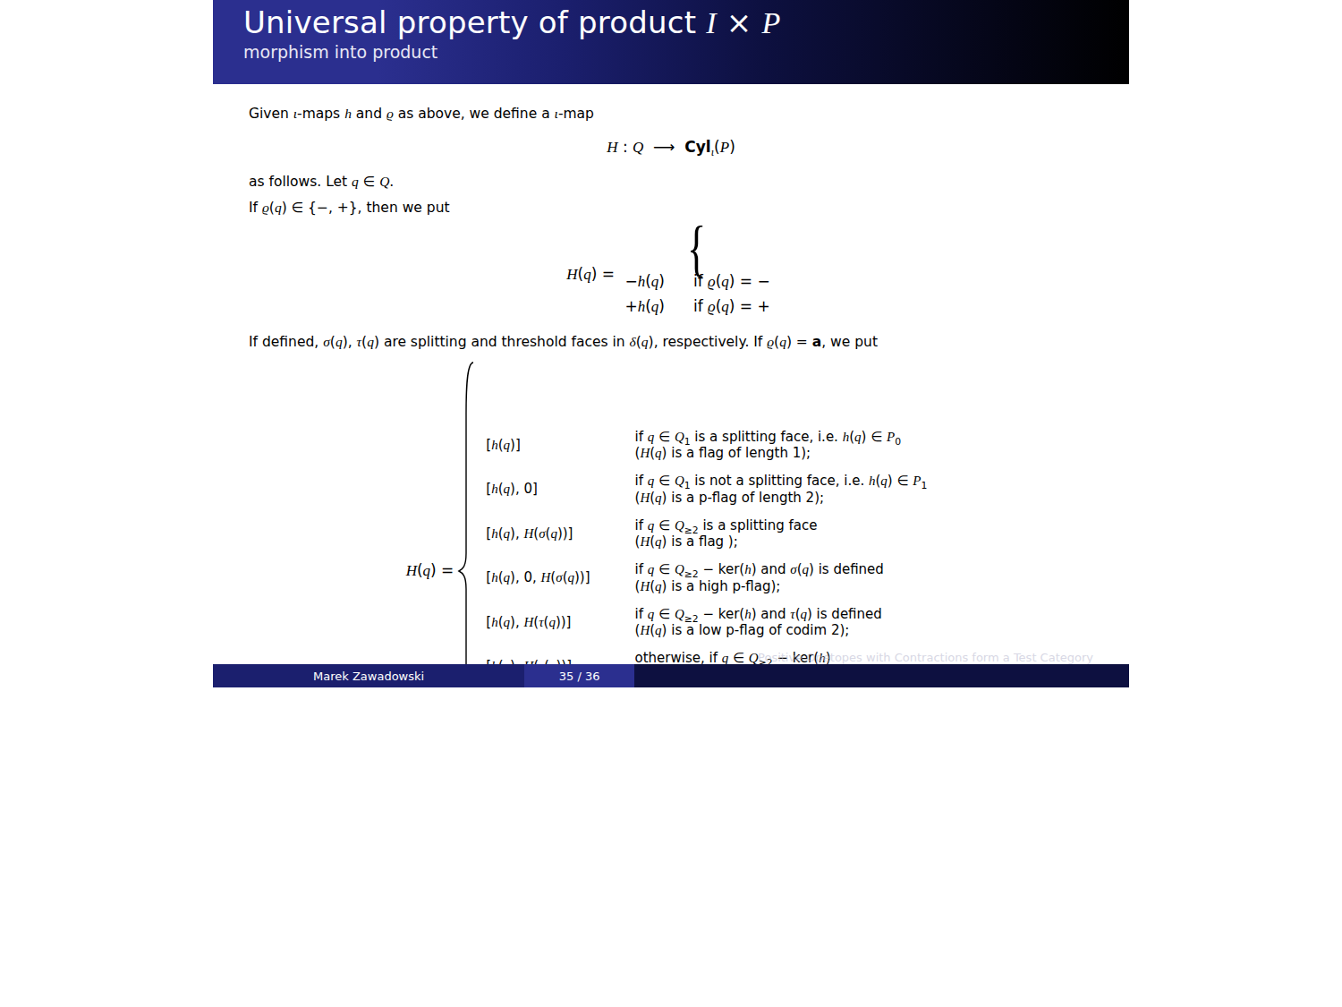Universal property of product I × P
morphism into product
Given ι-maps h and ϱ as above, we define a ι-map
H : Q ⟶ Cylι(P)
as follows. Let q ∈ Q.
If ϱ(q) ∈ {−, +}, then we put
H(q) = {
| − h ( q ) | if ϱ ( q ) = − |
| + h ( q ) | if ϱ ( q ) = + |
If defined, σ(q), τ(q) are splitting and threshold faces in δ(q), respectively. If ϱ(q) = a, we put
H(q) =
| [ h ( q )] | if q ∈ Q 1 is a splitting face, i.e. h ( q ) ∈ P 0 ( H ( q ) is a flag of length 1); |
| [ h ( q ), 0] | if q ∈ Q 1 is not a splitting face, i.e. h ( q ) ∈ P 1 ( H ( q ) is a p-flag of length 2); |
| [ h ( q ), H ( σ ( q ))] | if q ∈ Q ≥2 is a splitting face ( H ( q ) is a flag ); |
| [ h ( q ), 0, H ( σ ( q ))] | if q ∈ Q ≥2 − ker( h ) and σ ( q ) is defined ( H ( q ) is a high p-flag); |
| [ h ( q ), H ( τ ( q ))] | if q ∈ Q ≥2 − ker( h ) and τ ( q ) is defined ( H ( q ) is a low p-flag of codim 2); |
| [ h ( q ), H ( γ ( q ))] | otherwise, if q ∈ Q ≥2 − ker( h ) ( H ( q ) is a low p-flag of codim > 2); |
| H ( γ ( q )) | otherwise ( H ( q ) is an identity on a face). |
Positive Opetopes with Contractions form a Test Category
Marek Zawadowski
35 / 36